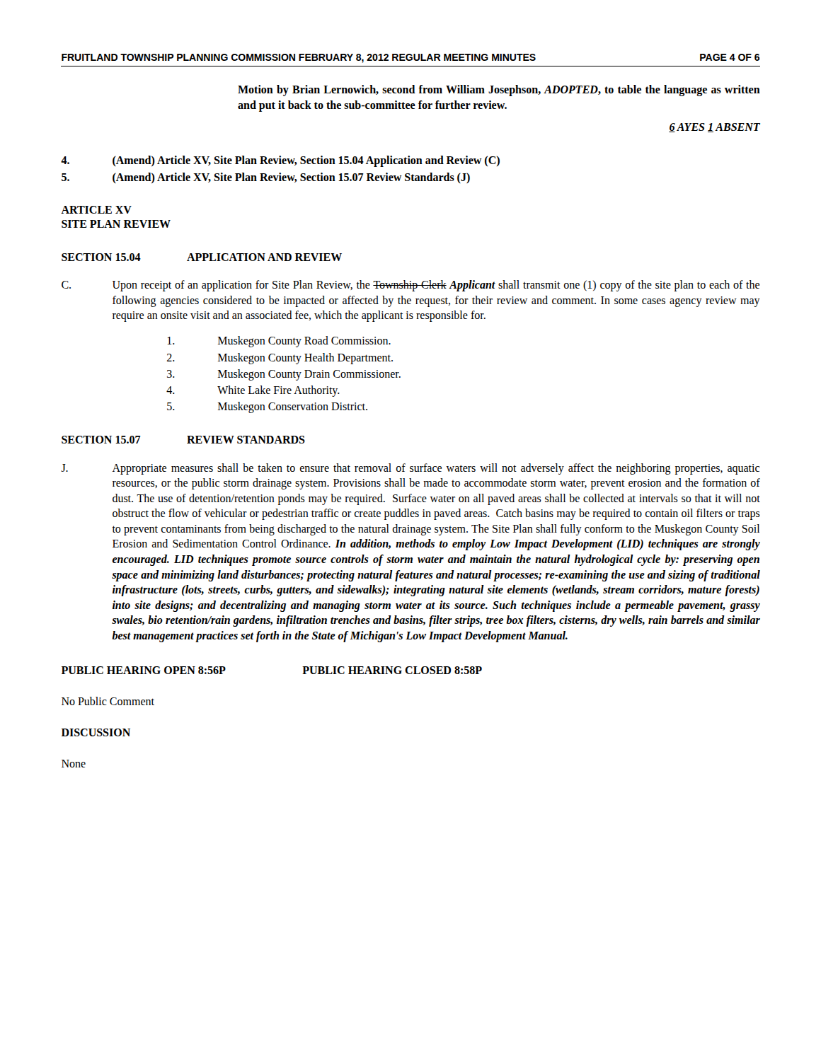Fruitland Township Planning Commission February 8, 2012 Regular Meeting Minutes PAGE 4 OF 6
Motion by Brian Lernowich, second from William Josephson, ADOPTED, to table the language as written and put it back to the sub-committee for further review.
6 AYES 1 ABSENT
4. (Amend) Article XV, Site Plan Review, Section 15.04 Application and Review (C)
5. (Amend) Article XV, Site Plan Review, Section 15.07 Review Standards (J)
ARTICLE XV
SITE PLAN REVIEW
SECTION 15.04 APPLICATION AND REVIEW
C. Upon receipt of an application for Site Plan Review, the Township Clerk Applicant shall transmit one (1) copy of the site plan to each of the following agencies considered to be impacted or affected by the request, for their review and comment. In some cases agency review may require an onsite visit and an associated fee, which the applicant is responsible for.
1. Muskegon County Road Commission.
2. Muskegon County Health Department.
3. Muskegon County Drain Commissioner.
4. White Lake Fire Authority.
5. Muskegon Conservation District.
SECTION 15.07 REVIEW STANDARDS
J. Appropriate measures shall be taken to ensure that removal of surface waters will not adversely affect the neighboring properties, aquatic resources, or the public storm drainage system. Provisions shall be made to accommodate storm water, prevent erosion and the formation of dust. The use of detention/retention ponds may be required. Surface water on all paved areas shall be collected at intervals so that it will not obstruct the flow of vehicular or pedestrian traffic or create puddles in paved areas. Catch basins may be required to contain oil filters or traps to prevent contaminants from being discharged to the natural drainage system. The Site Plan shall fully conform to the Muskegon County Soil Erosion and Sedimentation Control Ordinance. In addition, methods to employ Low Impact Development (LID) techniques are strongly encouraged. LID techniques promote source controls of storm water and maintain the natural hydrological cycle by: preserving open space and minimizing land disturbances; protecting natural features and natural processes; re-examining the use and sizing of traditional infrastructure (lots, streets, curbs, gutters, and sidewalks); integrating natural site elements (wetlands, stream corridors, mature forests) into site designs; and decentralizing and managing storm water at its source. Such techniques include a permeable pavement, grassy swales, bio retention/rain gardens, infiltration trenches and basins, filter strips, tree box filters, cisterns, dry wells, rain barrels and similar best management practices set forth in the State of Michigan's Low Impact Development Manual.
PUBLIC HEARING OPEN 8:56PPUBLIC HEARING CLOSED 8:58P
No Public Comment
DISCUSSION
None